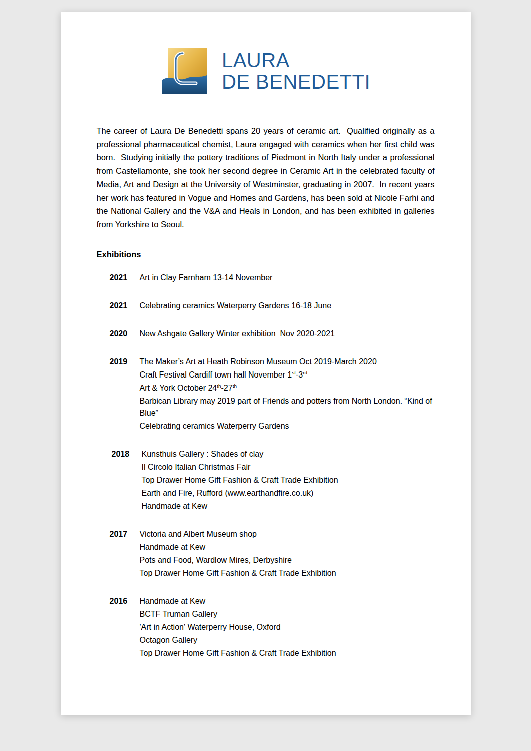Laura De Benedetti
The career of Laura De Benedetti spans 20 years of ceramic art. Qualified originally as a professional pharmaceutical chemist, Laura engaged with ceramics when her first child was born. Studying initially the pottery traditions of Piedmont in North Italy under a professional from Castellamonte, she took her second degree in Ceramic Art in the celebrated faculty of Media, Art and Design at the University of Westminster, graduating in 2007. In recent years her work has featured in Vogue and Homes and Gardens, has been sold at Nicole Farhi and the National Gallery and the V&A and Heals in London, and has been exhibited in galleries from Yorkshire to Seoul.
Exhibitions
2021
Art in Clay Farnham 13-14 November
2021
Celebrating ceramics Waterperry Gardens 16-18 June
2020
New Ashgate Gallery Winter exhibition Nov 2020-2021
2019
The Maker’s Art at Heath Robinson Museum Oct 2019-March 2020
Craft Festival Cardiff town hall November 1st-3rd
Art & York October 24th-27th
Barbican Library may 2019 part of Friends and potters from North London. “Kind of Blue”
Celebrating ceramics Waterperry Gardens
2018
Kunsthuis Gallery : Shades of clay
Il Circolo Italian Christmas Fair
Top Drawer Home Gift Fashion & Craft Trade Exhibition
Earth and Fire, Rufford (www.earthandfire.co.uk)
Handmade at Kew
2017
Victoria and Albert Museum shop
Handmade at Kew
Pots and Food, Wardlow Mires, Derbyshire
Top Drawer Home Gift Fashion & Craft Trade Exhibition
2016
Handmade at Kew
BCTF Truman Gallery
'Art in Action' Waterperry House, Oxford
Octagon Gallery
Top Drawer Home Gift Fashion & Craft Trade Exhibition